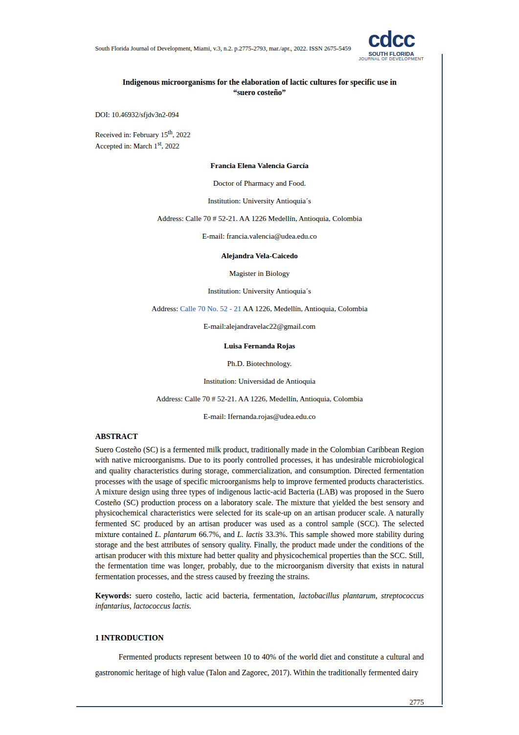South Florida Journal of Development, Miami, v.3, n.2. p.2775-2793, mar./apr., 2022. ISSN 2675-5459
cdcc SOUTH FLORIDA JOURNAL OF DEVELOPMENT
Indigenous microorganisms for the elaboration of lactic cultures for specific use in
“suero costeño”
DOI: 10.46932/sfjdv3n2-094
Received in: February 15th, 2022
Accepted in: March 1st, 2022
Francia Elena Valencia García
Doctor of Pharmacy and Food.
Institution: University Antioquia´s
Address: Calle 70 # 52-21. AA 1226 Medellín, Antioquia, Colombia
E-mail: francia.valencia@udea.edu.co
Alejandra Vela-Caicedo
Magister in Biology
Institution: University Antioquia´s
Address: Calle 70 No. 52 - 21 AA 1226, Medellín, Antioquia, Colombia
E-mail:alejandravelac22@gmail.com
Luisa Fernanda Rojas
Ph.D. Biotechnology.
Institution: Universidad de Antioquia
Address: Calle 70 # 52-21. AA 1226, Medellín, Antioquia, Colombia
E-mail: Ifernanda.rojas@udea.edu.co
ABSTRACT
Suero Costeño (SC) is a fermented milk product, traditionally made in the Colombian Caribbean Region with native microorganisms. Due to its poorly controlled processes, it has undesirable microbiological and quality characteristics during storage, commercialization, and consumption. Directed fermentation processes with the usage of specific microorganisms help to improve fermented products characteristics. A mixture design using three types of indigenous lactic-acid Bacteria (LAB) was proposed in the Suero Costeño (SC) production process on a laboratory scale. The mixture that yielded the best sensory and physicochemical characteristics were selected for its scale-up on an artisan producer scale. A naturally fermented SC produced by an artisan producer was used as a control sample (SCC). The selected mixture contained L. plantarum 66.7%, and L. lactis 33.3%. This sample showed more stability during storage and the best attributes of sensory quality. Finally, the product made under the conditions of the artisan producer with this mixture had better quality and physicochemical properties than the SCC. Still, the fermentation time was longer, probably, due to the microorganism diversity that exists in natural fermentation processes, and the stress caused by freezing the strains.
Keywords: suero costeño, lactic acid bacteria, fermentation, lactobacillus plantarum, streptococcus infantarius, lactococcus lactis.
1 INTRODUCTION
Fermented products represent between 10 to 40% of the world diet and constitute a cultural and gastronomic heritage of high value (Talon and Zagorec, 2017). Within the traditionally fermented dairy
2775